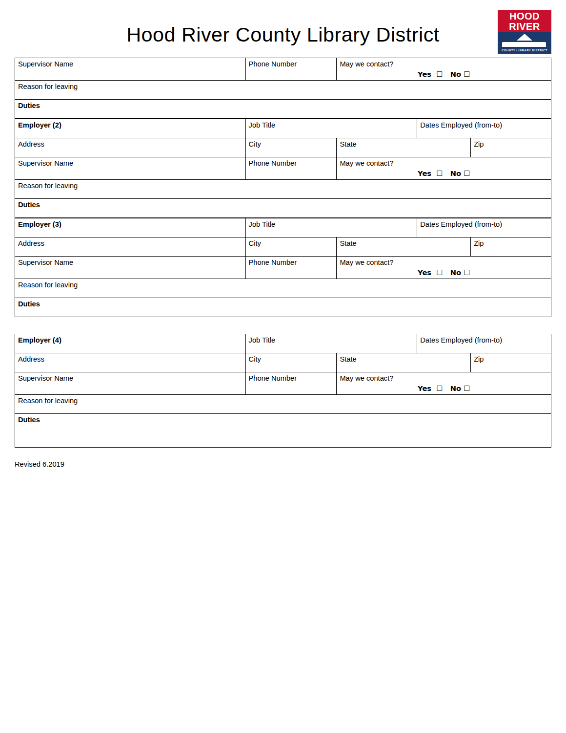HOOD
RIVER
COUNTY LIBRARY DISTRICT
Hood River County Library District
| Supervisor Name | Phone Number | May we contact? Yes ☐ No ☐ |
| Reason for leaving |
| Duties |
| Employer (2) | Job Title | Dates Employed (from-to) |
| Address | City | State | Zip |
| Supervisor Name | Phone Number | May we contact? Yes ☐ No ☐ |
| Reason for leaving |
| Duties |
| Employer (3) | Job Title | Dates Employed (from-to) |
| Address | City | State | Zip |
| Supervisor Name | Phone Number | May we contact? Yes ☐ No ☐ |
| Reason for leaving |
| Duties |
| Employer (4) | Job Title | Dates Employed (from-to) |
| Address | City | State | Zip |
| Supervisor Name | Phone Number | May we contact? Yes ☐ No ☐ |
| Reason for leaving |
| Duties |
Revised 6.2019